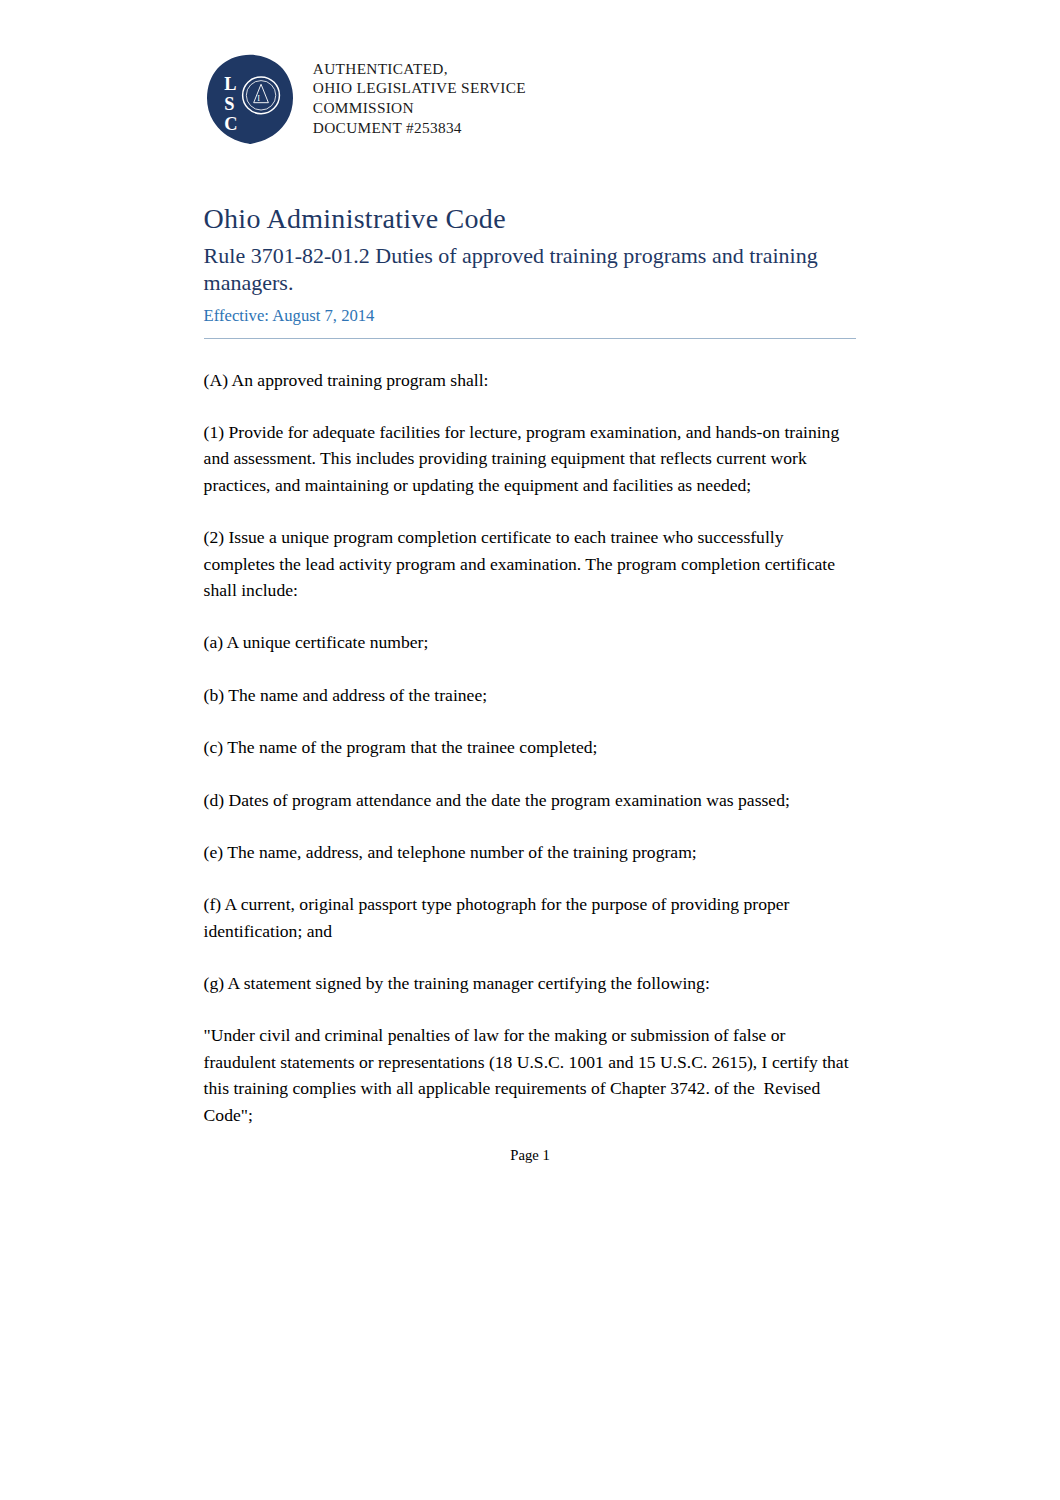L S C I
AUTHENTICATED,
OHIO LEGISLATIVE SERVICE
COMMISSION
DOCUMENT #253834
Ohio Administrative Code
Rule 3701-82-01.2 Duties of approved training programs and training managers.
Effective: August 7, 2014
(A) An approved training program shall:
(1) Provide for adequate facilities for lecture, program examination, and hands-on training and assessment. This includes providing training equipment that reflects current work practices, and maintaining or updating the equipment and facilities as needed;
(2) Issue a unique program completion certificate to each trainee who successfully completes the lead activity program and examination. The program completion certificate shall include:
(a) A unique certificate number;
(b) The name and address of the trainee;
(c) The name of the program that the trainee completed;
(d) Dates of program attendance and the date the program examination was passed;
(e) The name, address, and telephone number of the training program;
(f) A current, original passport type photograph for the purpose of providing proper identification; and
(g) A statement signed by the training manager certifying the following:
"Under civil and criminal penalties of law for the making or submission of false or fraudulent statements or representations (18 U.S.C. 1001 and 15 U.S.C. 2615), I certify that this training complies with all applicable requirements of Chapter 3742. of the Revised Code";
Page 1